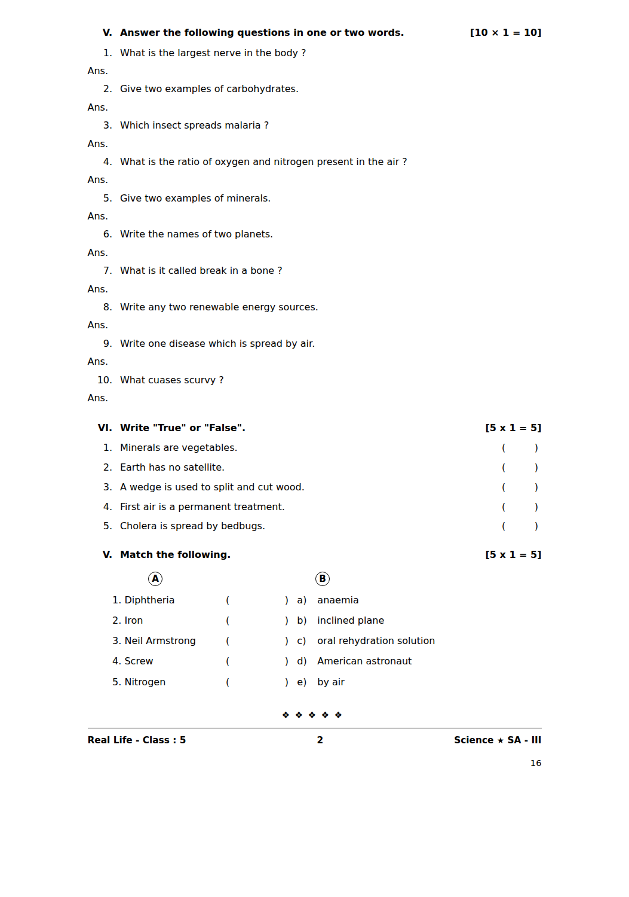V. Answer the following questions in one or two words. [10 × 1 = 10]
1. What is the largest nerve in the body ?
Ans.
2. Give two examples of carbohydrates.
Ans.
3. Which insect spreads malaria ?
Ans.
4. What is the ratio of oxygen and nitrogen present in the air ?
Ans.
5. Give two examples of minerals.
Ans.
6. Write the names of two planets.
Ans.
7. What is it called break in a bone ?
Ans.
8. Write any two renewable energy sources.
Ans.
9. Write one disease which is spread by air.
Ans.
10. What cuases scurvy ?
Ans.
VI. Write "True" or "False". [5 x 1 = 5]
1. Minerals are vegetables. ( )
2. Earth has no satellite. ( )
3. A wedge is used to split and cut wood. ( )
4. First air is a permanent treatment. ( )
5. Cholera is spread by bedbugs. ( )
V. Match the following. [5 x 1 = 5]
A
B
| 1. Diphtheria | ( ) | a) | anaemia |
| 2. Iron | ( ) | b) | inclined plane |
| 3. Neil Armstrong | ( ) | c) | oral rehydration solution |
| 4. Screw | ( ) | d) | American astronaut |
| 5. Nitrogen | ( ) | e) | by air |
❖❖❖❖❖
Real Life - Class : 5 2 Science ★ SA - III
16